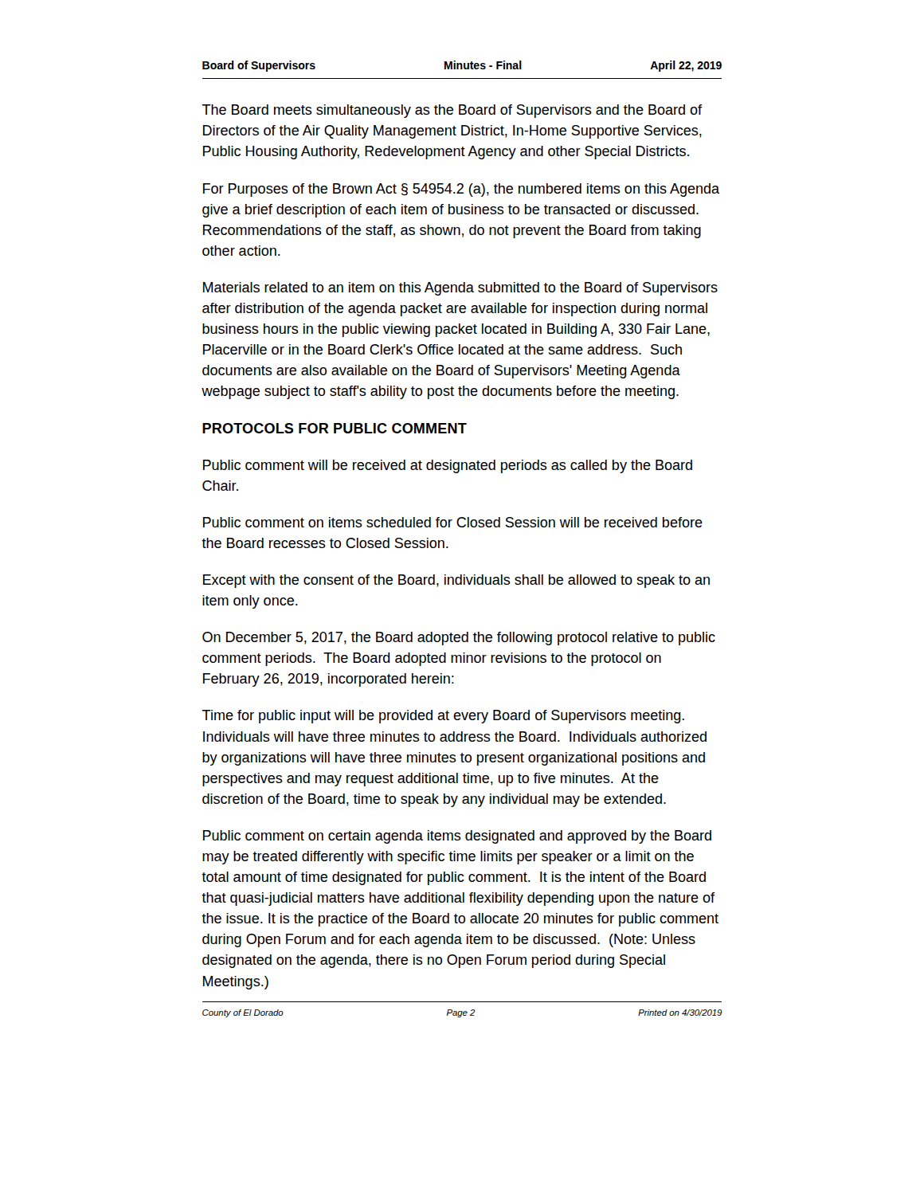Board of Supervisors
Minutes - Final
April 22, 2019
The Board meets simultaneously as the Board of Supervisors and the Board of Directors of the Air Quality Management District, In-Home Supportive Services, Public Housing Authority, Redevelopment Agency and other Special Districts.
For Purposes of the Brown Act § 54954.2 (a), the numbered items on this Agenda give a brief description of each item of business to be transacted or discussed. Recommendations of the staff, as shown, do not prevent the Board from taking other action.
Materials related to an item on this Agenda submitted to the Board of Supervisors after distribution of the agenda packet are available for inspection during normal business hours in the public viewing packet located in Building A, 330 Fair Lane, Placerville or in the Board Clerk's Office located at the same address. Such documents are also available on the Board of Supervisors' Meeting Agenda webpage subject to staff's ability to post the documents before the meeting.
PROTOCOLS FOR PUBLIC COMMENT
Public comment will be received at designated periods as called by the Board Chair.
Public comment on items scheduled for Closed Session will be received before the Board recesses to Closed Session.
Except with the consent of the Board, individuals shall be allowed to speak to an item only once.
On December 5, 2017, the Board adopted the following protocol relative to public comment periods. The Board adopted minor revisions to the protocol on February 26, 2019, incorporated herein:
Time for public input will be provided at every Board of Supervisors meeting. Individuals will have three minutes to address the Board. Individuals authorized by organizations will have three minutes to present organizational positions and perspectives and may request additional time, up to five minutes. At the discretion of the Board, time to speak by any individual may be extended.
Public comment on certain agenda items designated and approved by the Board may be treated differently with specific time limits per speaker or a limit on the total amount of time designated for public comment. It is the intent of the Board that quasi-judicial matters have additional flexibility depending upon the nature of the issue. It is the practice of the Board to allocate 20 minutes for public comment during Open Forum and for each agenda item to be discussed. (Note: Unless designated on the agenda, there is no Open Forum period during Special Meetings.)
County of El Dorado
Page 2
Printed on 4/30/2019